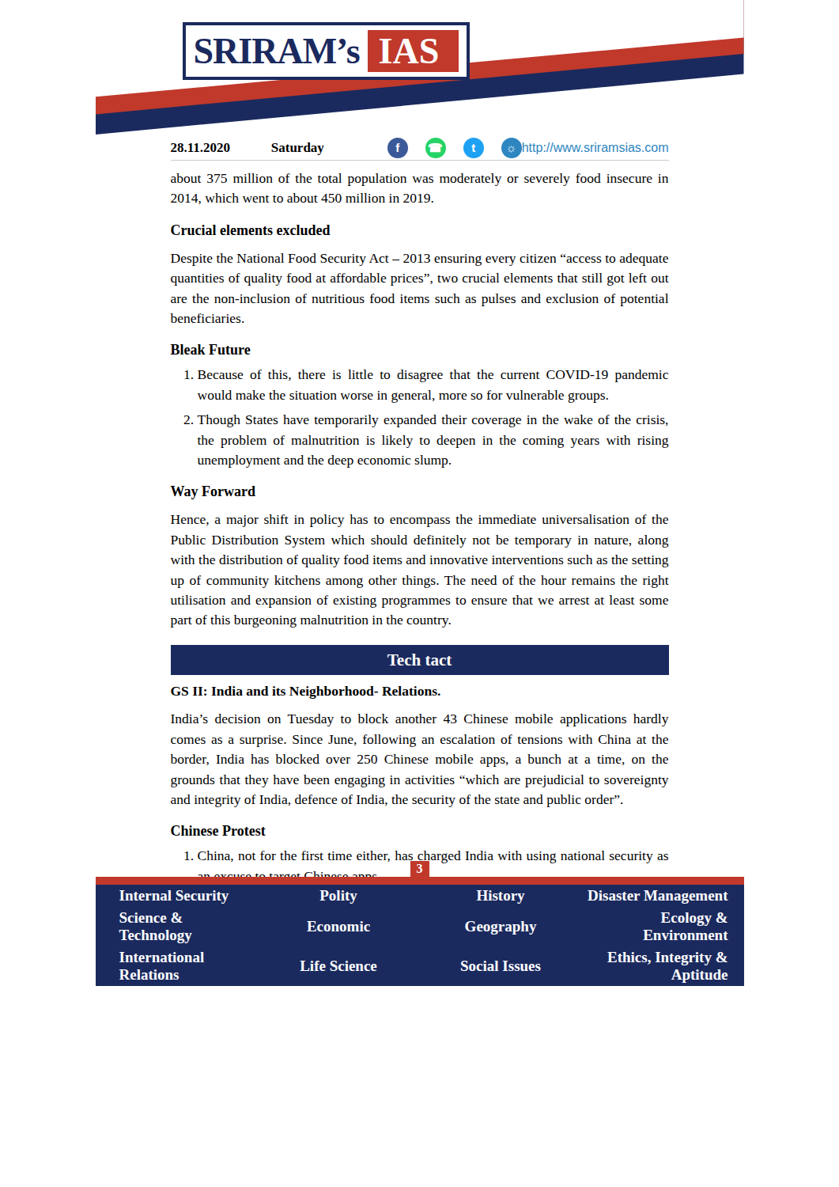SRIRAM’s
IAS®
28.11.2020
Saturday
f ☎ t ☼
http://www.sriramsias.com
about 375 million of the total population was moderately or severely food insecure in 2014, which went to about 450 million in 2019.
Crucial elements excluded
Despite the National Food Security Act – 2013 ensuring every citizen “access to adequate quantities of quality food at affordable prices”, two crucial elements that still got left out are the non-inclusion of nutritious food items such as pulses and exclusion of potential beneficiaries.
Bleak Future
Because of this, there is little to disagree that the current COVID-19 pandemic would make the situation worse in general, more so for vulnerable groups.
Though States have temporarily expanded their coverage in the wake of the crisis, the problem of malnutrition is likely to deepen in the coming years with rising unemployment and the deep economic slump.
Way Forward
Hence, a major shift in policy has to encompass the immediate universalisation of the Public Distribution System which should definitely not be temporary in nature, along with the distribution of quality food items and innovative interventions such as the setting up of community kitchens among other things. The need of the hour remains the right utilisation and expansion of existing programmes to ensure that we arrest at least some part of this burgeoning malnutrition in the country.
Tech tact
GS II: India and its Neighborhood- Relations.
India’s decision on Tuesday to block another 43 Chinese mobile applications hardly comes as a surprise. Since June, following an escalation of tensions with China at the border, India has blocked over 250 Chinese mobile apps, a bunch at a time, on the grounds that they have been engaging in activities “which are prejudicial to sovereignty and integrity of India, defence of India, the security of the state and public order”.
Chinese Protest
China, not for the first time either, has charged India with using national security as an excuse to target Chinese apps.
3
| Internal Security | Polity | History | Disaster Management |
| Science & Technology | Economic | Geography | Ecology & Environment |
| International Relations | Life Science | Social Issues | Ethics, Integrity & Aptitude |